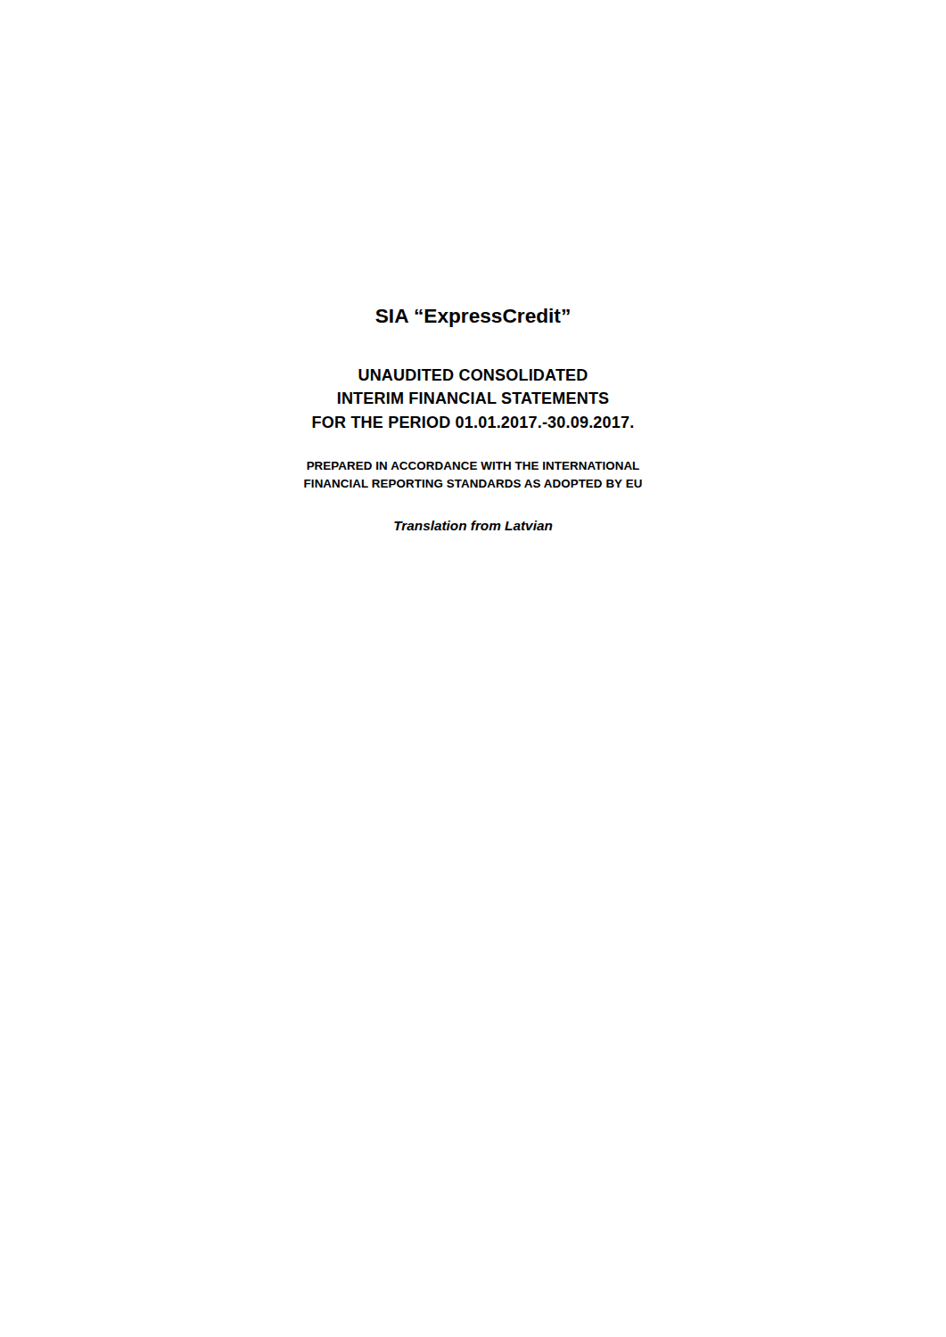SIA “ExpressCredit”
UNAUDITED CONSOLIDATED
INTERIM FINANCIAL STATEMENTS
FOR THE PERIOD 01.01.2017.-30.09.2017.
PREPARED IN ACCORDANCE WITH THE INTERNATIONAL
FINANCIAL REPORTING STANDARDS AS ADOPTED BY EU
Translation from Latvian